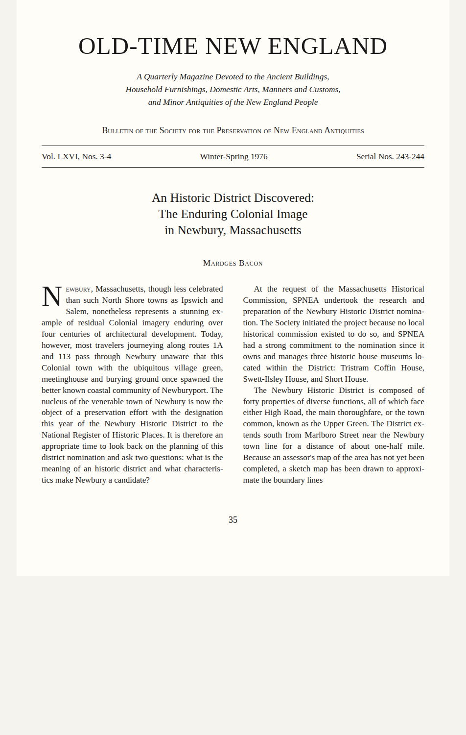OLD-TIME NEW ENGLAND
A Quarterly Magazine Devoted to the Ancient Buildings,
Household Furnishings, Domestic Arts, Manners and Customs,
and Minor Antiquities of the New England People
Bulletin of the Society for the Preservation of New England Antiquities
Vol. LXVI, Nos. 3-4 Winter-Spring 1976 Serial Nos. 243-244
An Historic District Discovered:
The Enduring Colonial Image
in Newbury, Massachusetts
Mardges Bacon
Newbury, Massachusetts, though less celebrated than such North Shore towns as Ipswich and Salem, nonetheless represents a stunning example of residual Colonial imagery enduring over four centuries of architectural development. Today, however, most travelers journeying along routes 1A and 113 pass through Newbury unaware that this Colonial town with the ubiquitous village green, meetinghouse and burying ground once spawned the better known coastal community of Newburyport. The nucleus of the venerable town of Newbury is now the object of a preservation effort with the designation this year of the Newbury Historic District to the National Register of Historic Places. It is therefore an appropriate time to look back on the planning of this district nomination and ask two questions: what is the meaning of an historic district and what characteristics make Newbury a candidate?
At the request of the Massachusetts Historical Commission, SPNEA undertook the research and preparation of the Newbury Historic District nomination. The Society initiated the project because no local historical commission existed to do so, and SPNEA had a strong commitment to the nomination since it owns and manages three historic house museums located within the District: Tristram Coffin House, Swett-Ilsley House, and Short House.
The Newbury Historic District is composed of forty properties of diverse functions, all of which face either High Road, the main thoroughfare, or the town common, known as the Upper Green. The District extends south from Marlboro Street near the Newbury town line for a distance of about one-half mile. Because an assessor's map of the area has not yet been completed, a sketch map has been drawn to approximate the boundary lines
35